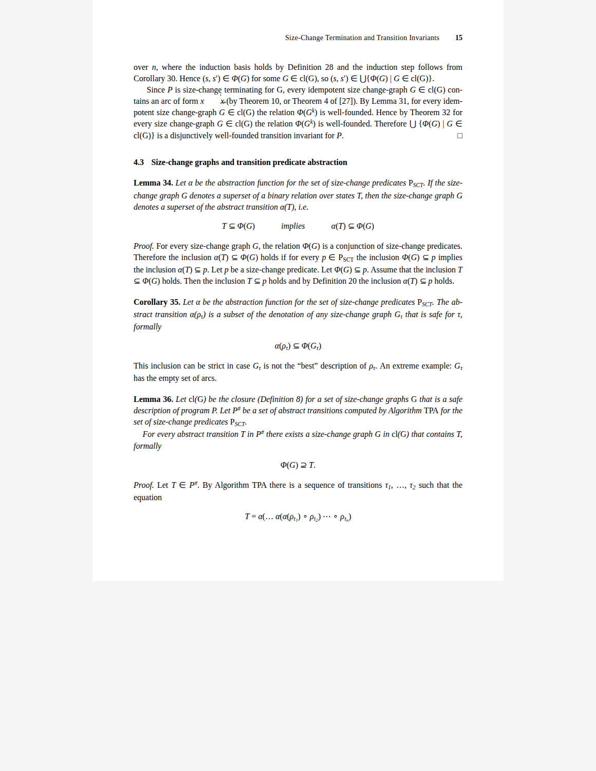Size-Change Termination and Transition Invariants 15
over n, where the induction basis holds by Definition 28 and the induction step follows from Corollary 30. Hence (s, s′) ∈ Φ(G) for some G ∈ cl(G), so (s, s′) ∈ ⋃{Φ(G) | G ∈ cl(G)}.
Since P is size-change terminating for G, every idempotent size change-graph G ∈ cl(G) contains an arc of form x ↓→ x (by Theorem 10, or Theorem 4 of [27]). By Lemma 31, for every idempotent size change-graph G ∈ cl(G) the relation Φ(Gk) is well-founded. Hence by Theorem 32 for every size change-graph G ∈ cl(G) the relation Φ(Gk) is well-founded. Therefore ⋃ {Φ(G) | G ∈ cl(G)} is a disjunctively well-founded transition invariant for P. □
4.3 Size-change graphs and transition predicate abstraction
Lemma 34. Let α be the abstraction function for the set of size-change predicates PSCT. If the size-change graph G denotes a superset of a binary relation over states T, then the size-change graph G denotes a superset of the abstract transition α(T), i.e.
T ⊆ Φ(G) implies α(T) ⊆ Φ(G)
Proof. For every size-change graph G, the relation Φ(G) is a conjunction of size-change predicates. Therefore the inclusion α(T) ⊆ Φ(G) holds if for every p ∈ PSCT the inclusion Φ(G) ⊆ p implies the inclusion α(T) ⊆ p. Let p be a size-change predicate. Let Φ(G) ⊆ p. Assume that the inclusion T ⊆ Φ(G) holds. Then the inclusion T ⊆ p holds and by Definition 20 the inclusion α(T) ⊆ p holds.
Corollary 35. Let α be the abstraction function for the set of size-change predicates PSCT. The abstract transition α(ρτ) is a subset of the denotation of any size-change graph Gτ that is safe for τ, formally
α(ρτ) ⊆ Φ(Gτ)
This inclusion can be strict in case Gτ is not the “best” description of ρτ. An extreme example: Gτ has the empty set of arcs.
Lemma 36. Let cl(G) be the closure (Definition 8) for a set of size-change graphs G that is a safe description of program P. Let P# be a set of abstract transitions computed by Algorithm TPA for the set of size-change predicates PSCT.
For every abstract transition T in P# there exists a size-change graph G in cl(G) that contains T, formally
Φ(G) ⊇ T.
Proof. Let T ∈ P#. By Algorithm TPA there is a sequence of transitions τ1, …, τ2 such that the equation
T = α(… α(α(ρτ1) ∘ ρτ2) ⋯ ∘ ρτn)